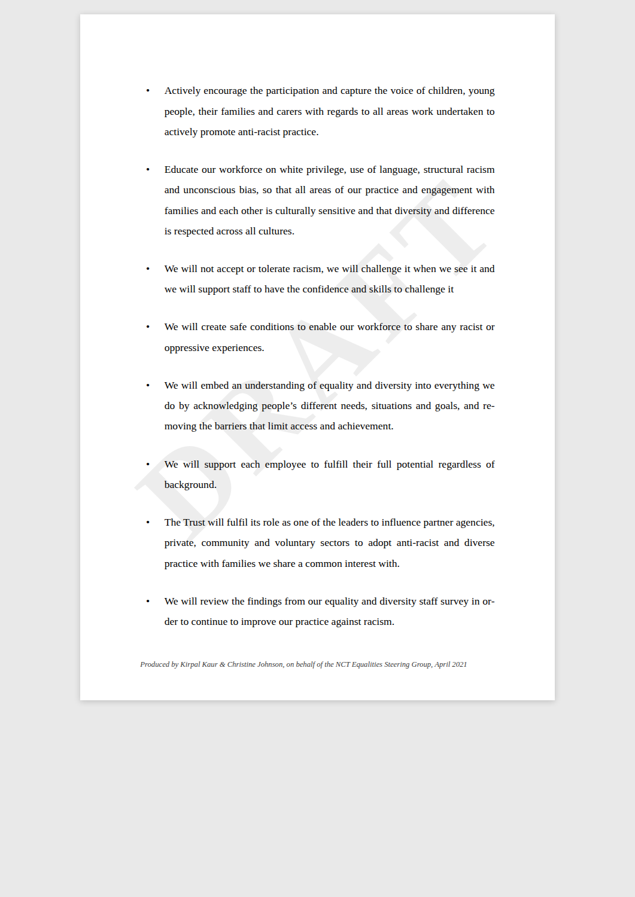DRAFT
Actively encourage the participation and capture the voice of children, young people, their families and carers with regards to all areas work undertaken to actively promote anti-racist practice.
Educate our workforce on white privilege, use of language, structural racism and unconscious bias, so that all areas of our practice and engagement with families and each other is culturally sensitive and that diversity and difference is respected across all cultures.
We will not accept or tolerate racism, we will challenge it when we see it and we will support staff to have the confidence and skills to challenge it
We will create safe conditions to enable our workforce to share any racist or oppressive experiences.
We will embed an understanding of equality and diversity into everything we do by acknowledging people’s different needs, situations and goals, and removing the barriers that limit access and achievement.
We will support each employee to fulfill their full potential regardless of background.
The Trust will fulfil its role as one of the leaders to influence partner agencies, private, community and voluntary sectors to adopt anti-racist and diverse practice with families we share a common interest with.
We will review the findings from our equality and diversity staff survey in order to continue to improve our practice against racism.
Produced by Kirpal Kaur & Christine Johnson, on behalf of the NCT Equalities Steering Group, April 2021